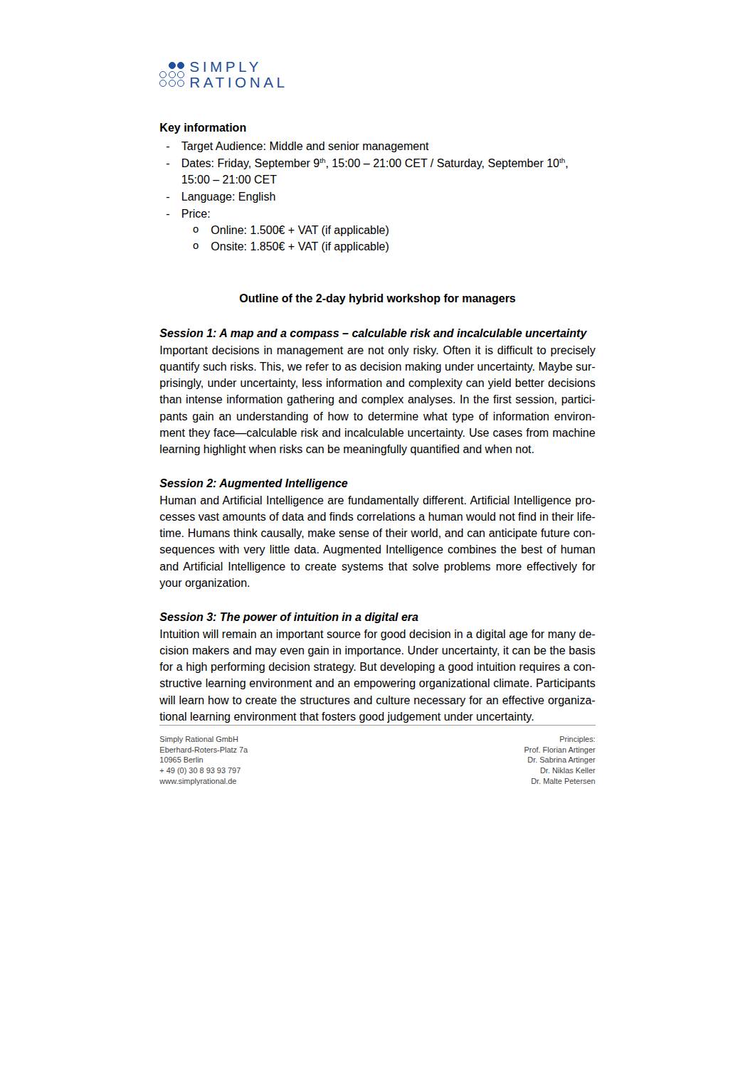SIMPLY RATIONAL
Key information
Target Audience: Middle and senior management
Dates: Friday, September 9th, 15:00 – 21:00 CET / Saturday, September 10th, 15:00 – 21:00 CET
Language: English
Price:
Online: 1.500€ + VAT (if applicable)
Onsite: 1.850€ + VAT (if applicable)
Outline of the 2-day hybrid workshop for managers
Session 1: A map and a compass – calculable risk and incalculable uncertainty
Important decisions in management are not only risky. Often it is difficult to precisely quantify such risks. This, we refer to as decision making under uncertainty. Maybe surprisingly, under uncertainty, less information and complexity can yield better decisions than intense information gathering and complex analyses. In the first session, participants gain an understanding of how to determine what type of information environment they face—calculable risk and incalculable uncertainty. Use cases from machine learning highlight when risks can be meaningfully quantified and when not.
Session 2: Augmented Intelligence
Human and Artificial Intelligence are fundamentally different. Artificial Intelligence processes vast amounts of data and finds correlations a human would not find in their lifetime. Humans think causally, make sense of their world, and can anticipate future consequences with very little data. Augmented Intelligence combines the best of human and Artificial Intelligence to create systems that solve problems more effectively for your organization.
Session 3: The power of intuition in a digital era
Intuition will remain an important source for good decision in a digital age for many decision makers and may even gain in importance. Under uncertainty, it can be the basis for a high performing decision strategy. But developing a good intuition requires a constructive learning environment and an empowering organizational climate. Participants will learn how to create the structures and culture necessary for an effective organizational learning environment that fosters good judgement under uncertainty.
Simply Rational GmbH
Eberhard-Roters-Platz 7a
10965 Berlin
+ 49 (0) 30 8 93 93 797
www.simplyrational.de
Principles:
Prof. Florian Artinger
Dr. Sabrina Artinger
Dr. Niklas Keller
Dr. Malte Petersen